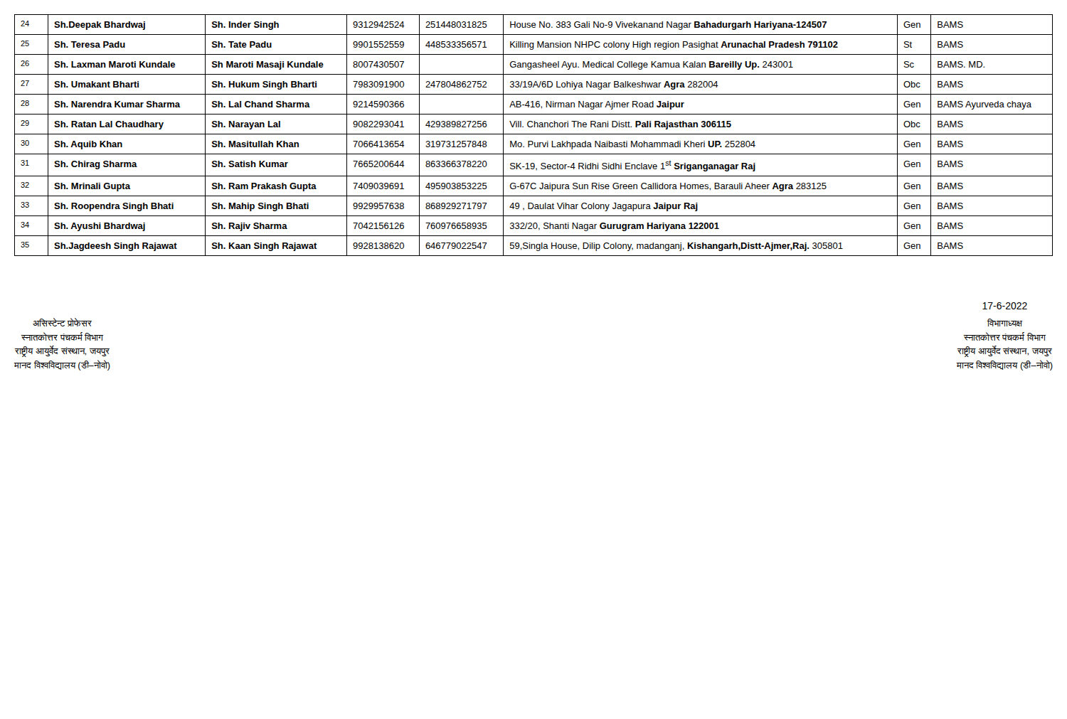| 24 | Sh.Deepak Bhardwaj | Sh. Inder Singh | 9312942524 | 251448031825 | House No. 383 Gali No-9 Vivekanand Nagar Bahadurgarh Hariyana-124507 | Gen | BAMS |
| 25 | Sh. Teresa Padu | Sh. Tate Padu | 9901552559 | 448533356571 | Killing Mansion NHPC colony High region Pasighat Arunachal Pradesh 791102 | St | BAMS |
| 26 | Sh. Laxman Maroti Kundale | Sh Maroti Masaji Kundale | 8007430507 | | Gangasheel Ayu. Medical College Kamua Kalan Bareilly Up. 243001 | Sc | BAMS. MD. |
| 27 | Sh. Umakant Bharti | Sh. Hukum Singh Bharti | 7983091900 | 247804862752 | 33/19A/6D Lohiya Nagar Balkeshwar Agra 282004 | Obc | BAMS |
| 28 | Sh. Narendra Kumar Sharma | Sh. Lal Chand Sharma | 9214590366 | | AB-416, Nirman Nagar Ajmer Road Jaipur | Gen | BAMS Ayurveda chaya |
| 29 | Sh. Ratan Lal Chaudhary | Sh. Narayan Lal | 9082293041 | 429389827256 | Vill. Chanchori The Rani Distt. Pali Rajasthan 306115 | Obc | BAMS |
| 30 | Sh. Aquib Khan | Sh. Masitullah Khan | 7066413654 | 319731257848 | Mo. Purvi Lakhpada Naibasti Mohammadi Kheri UP. 252804 | Gen | BAMS |
| 31 | Sh. Chirag Sharma | Sh. Satish Kumar | 7665200644 | 863366378220 | SK-19, Sector-4 Ridhi Sidhi Enclave 1 st Sriganganagar Raj | Gen | BAMS |
| 32 | Sh. Mrinali Gupta | Sh. Ram Prakash Gupta | 7409039691 | 495903853225 | G-67C Jaipura Sun Rise Green Callidora Homes, Barauli Aheer Agra 283125 | Gen | BAMS |
| 33 | Sh. Roopendra Singh Bhati | Sh. Mahip Singh Bhati | 9929957638 | 868929271797 | 49 , Daulat Vihar Colony Jagapura Jaipur Raj | Gen | BAMS |
| 34 | Sh. Ayushi Bhardwaj | Sh. Rajiv Sharma | 7042156126 | 760976658935 | 332/20, Shanti Nagar Gurugram Hariyana 122001 | Gen | BAMS |
| 35 | Sh.Jagdeesh Singh Rajawat | Sh. Kaan Singh Rajawat | 9928138620 | 646779022547 | 59,Singla House, Dilip Colony, madanganj, Kishangarh,Distt-Ajmer,Raj. 305801 | Gen | BAMS |
असिस्टेन्ट प्रोफेसर
स्नातकोत्तर पंचकर्म विभाग
राष्ट्रीय आयुर्वेद संस्थान, जयपुर
मानद विश्वविद्यालय (डी–नोवो)
17-6-2022
विभागाध्यक्ष
स्नातकोत्तर पंचकर्म विभाग
राष्ट्रीय आयुर्वेद संस्थान, जयपुर
मानद विश्वविद्यालय (डी–नोवो)